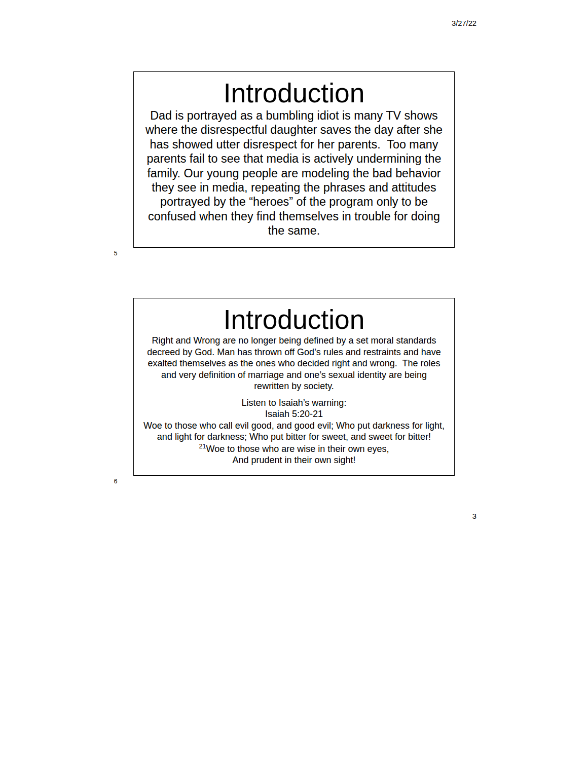3/27/22
Introduction
Dad is portrayed as a bumbling idiot is many TV shows where the disrespectful daughter saves the day after she has showed utter disrespect for her parents. Too many parents fail to see that media is actively undermining the family. Our young people are modeling the bad behavior they see in media, repeating the phrases and attitudes portrayed by the “heroes” of the program only to be confused when they find themselves in trouble for doing the same.
5
Introduction
Right and Wrong are no longer being defined by a set moral standards decreed by God. Man has thrown off God’s rules and restraints and have exalted themselves as the ones who decided right and wrong. The roles and very definition of marriage and one’s sexual identity are being rewritten by society.
Listen to Isaiah’s warning:
Isaiah 5:20-21
Woe to those who call evil good, and good evil; Who put darkness for light, and light for darkness; Who put bitter for sweet, and sweet for bitter! 21Woe to those who are wise in their own eyes,
And prudent in their own sight!
6
3